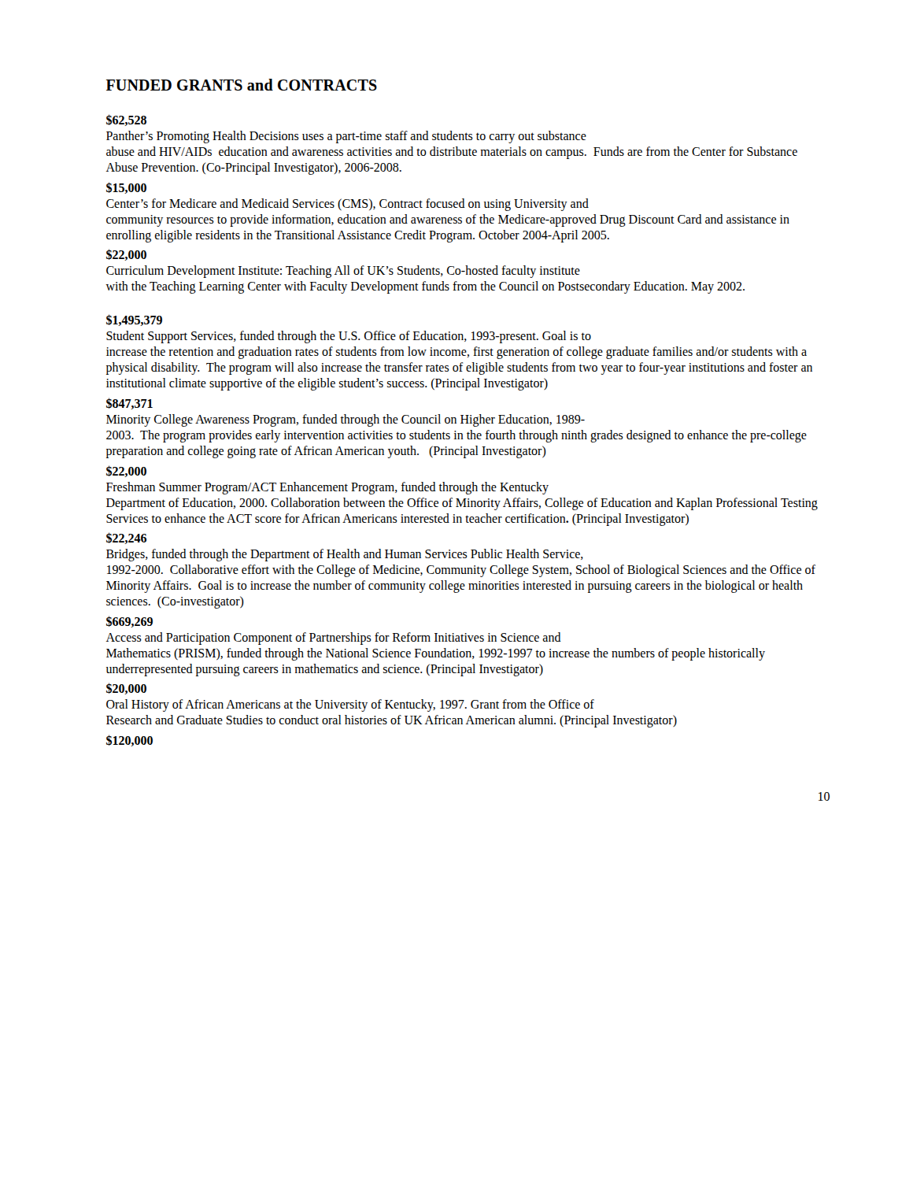FUNDED GRANTS and CONTRACTS
$62,528
Panther’s Promoting Health Decisions uses a part-time staff and students to carry out substance
abuse and HIV/AIDs education and awareness activities and to distribute materials on campus. Funds are from the Center for Substance Abuse Prevention. (Co-Principal Investigator), 2006-2008.
$15,000
Center’s for Medicare and Medicaid Services (CMS), Contract focused on using University and
community resources to provide information, education and awareness of the Medicare-approved Drug Discount Card and assistance in enrolling eligible residents in the Transitional Assistance Credit Program. October 2004-April 2005.
$22,000
Curriculum Development Institute: Teaching All of UK’s Students, Co-hosted faculty institute
with the Teaching Learning Center with Faculty Development funds from the Council on Postsecondary Education. May 2002.
$1,495,379
Student Support Services, funded through the U.S. Office of Education, 1993-present. Goal is to
increase the retention and graduation rates of students from low income, first generation of college graduate families and/or students with a physical disability. The program will also increase the transfer rates of eligible students from two year to four-year institutions and foster an institutional climate supportive of the eligible student’s success. (Principal Investigator)
$847,371
Minority College Awareness Program, funded through the Council on Higher Education, 1989-
2003. The program provides early intervention activities to students in the fourth through ninth grades designed to enhance the pre-college preparation and college going rate of African American youth. (Principal Investigator)
$22,000
Freshman Summer Program/ACT Enhancement Program, funded through the Kentucky
Department of Education, 2000. Collaboration between the Office of Minority Affairs, College of Education and Kaplan Professional Testing Services to enhance the ACT score for African Americans interested in teacher certification. (Principal Investigator)
$22,246
Bridges, funded through the Department of Health and Human Services Public Health Service,
1992-2000. Collaborative effort with the College of Medicine, Community College System, School of Biological Sciences and the Office of Minority Affairs. Goal is to increase the number of community college minorities interested in pursuing careers in the biological or health sciences. (Co-investigator)
$669,269
Access and Participation Component of Partnerships for Reform Initiatives in Science and
Mathematics (PRISM), funded through the National Science Foundation, 1992-1997 to increase the numbers of people historically underrepresented pursuing careers in mathematics and science. (Principal Investigator)
$20,000
Oral History of African Americans at the University of Kentucky, 1997. Grant from the Office of
Research and Graduate Studies to conduct oral histories of UK African American alumni. (Principal Investigator)
$120,000
10